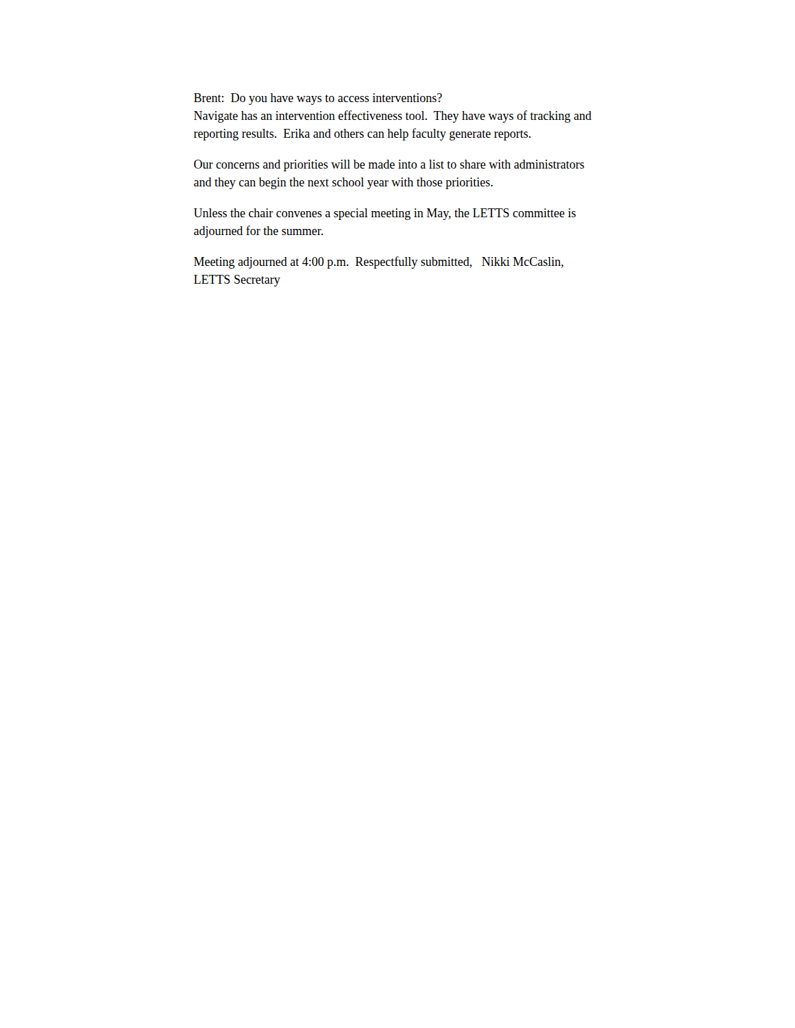Brent: Do you have ways to access interventions?
Navigate has an intervention effectiveness tool. They have ways of tracking and reporting results. Erika and others can help faculty generate reports.
Our concerns and priorities will be made into a list to share with administrators and they can begin the next school year with those priorities.
Unless the chair convenes a special meeting in May, the LETTS committee is adjourned for the summer.
Meeting adjourned at 4:00 p.m. Respectfully submitted, Nikki McCaslin, LETTS Secretary